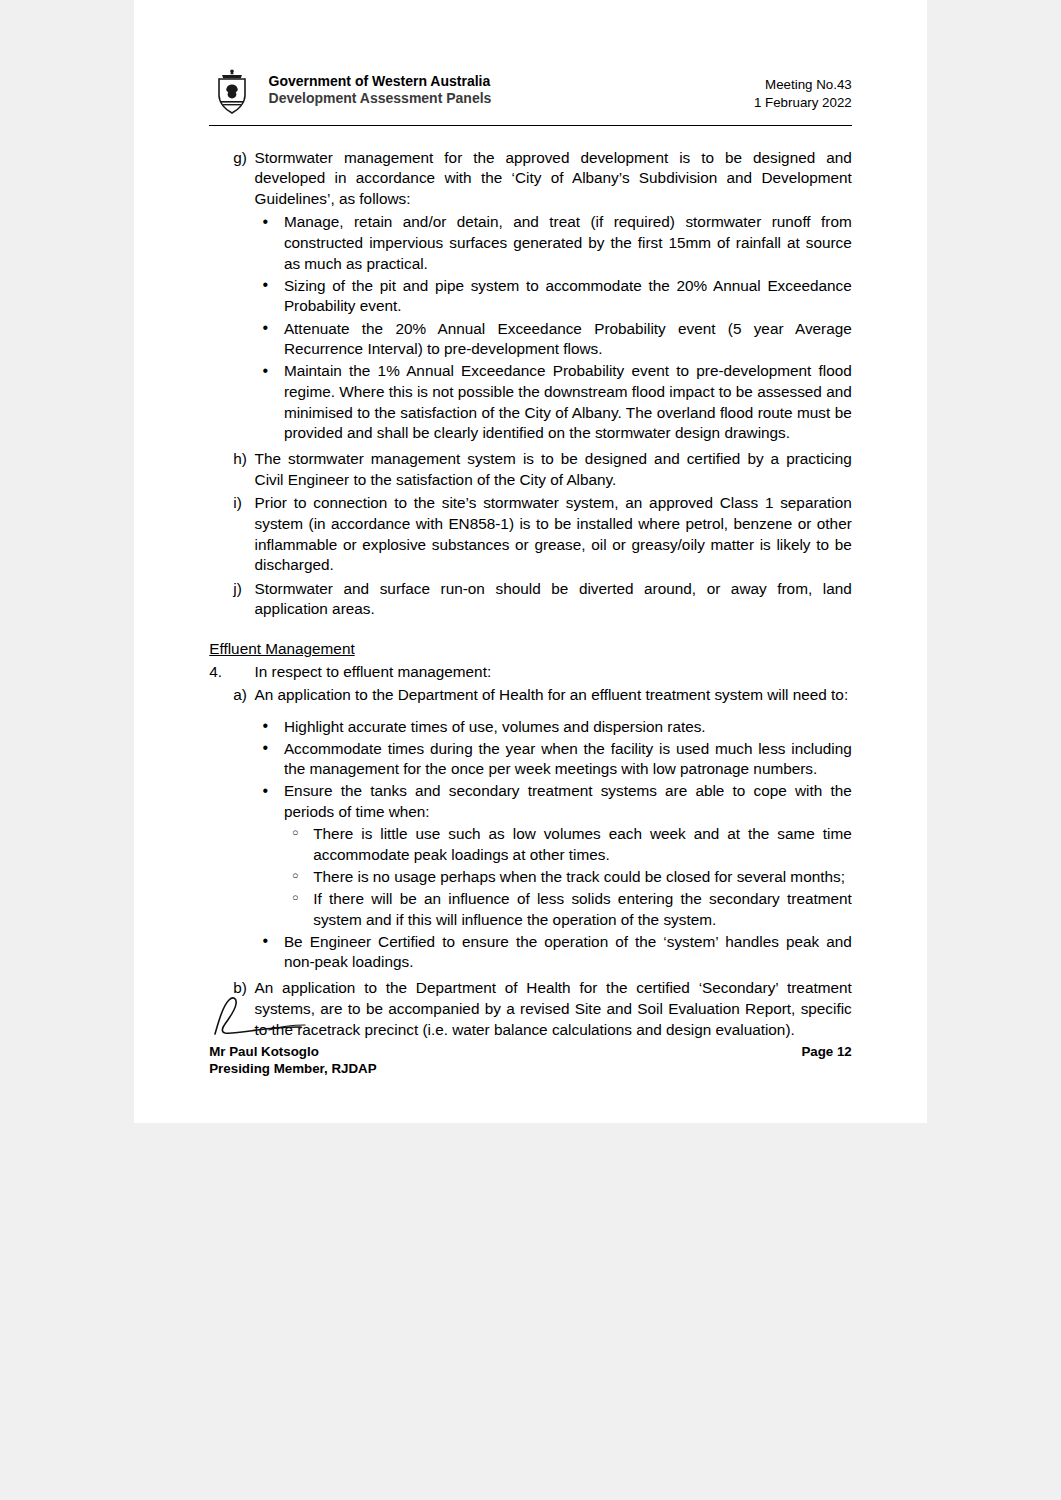Government of Western Australia
Development Assessment Panels
Meeting No.43
1 February 2022
g)
Stormwater management for the approved development is to be designed and developed in accordance with the ‘City of Albany’s Subdivision and Development Guidelines’, as follows:
Manage, retain and/or detain, and treat (if required) stormwater runoff from constructed impervious surfaces generated by the first 15mm of rainfall at source as much as practical.
Sizing of the pit and pipe system to accommodate the 20% Annual Exceedance Probability event.
Attenuate the 20% Annual Exceedance Probability event (5 year Average Recurrence Interval) to pre-development flows.
Maintain the 1% Annual Exceedance Probability event to pre-development flood regime. Where this is not possible the downstream flood impact to be assessed and minimised to the satisfaction of the City of Albany. The overland flood route must be provided and shall be clearly identified on the stormwater design drawings.
h)
The stormwater management system is to be designed and certified by a practicing Civil Engineer to the satisfaction of the City of Albany.
i)
Prior to connection to the site’s stormwater system, an approved Class 1 separation system (in accordance with EN858-1) is to be installed where petrol, benzene or other inflammable or explosive substances or grease, oil or greasy/oily matter is likely to be discharged.
j)
Stormwater and surface run-on should be diverted around, or away from, land application areas.
Effluent Management
4.
In respect to effluent management:
a)
An application to the Department of Health for an effluent treatment system will need to:
Highlight accurate times of use, volumes and dispersion rates.
Accommodate times during the year when the facility is used much less including the management for the once per week meetings with low patronage numbers.
Ensure the tanks and secondary treatment systems are able to cope with the periods of time when:
There is little use such as low volumes each week and at the same time accommodate peak loadings at other times.
There is no usage perhaps when the track could be closed for several months;
If there will be an influence of less solids entering the secondary treatment system and if this will influence the operation of the system.
Be Engineer Certified to ensure the operation of the ‘system’ handles peak and non-peak loadings.
b)
An application to the Department of Health for the certified ‘Secondary’ treatment systems, are to be accompanied by a revised Site and Soil Evaluation Report, specific to the racetrack precinct (i.e. water balance calculations and design evaluation).
Mr Paul Kotsoglo
Presiding Member, RJDAP
Page 12